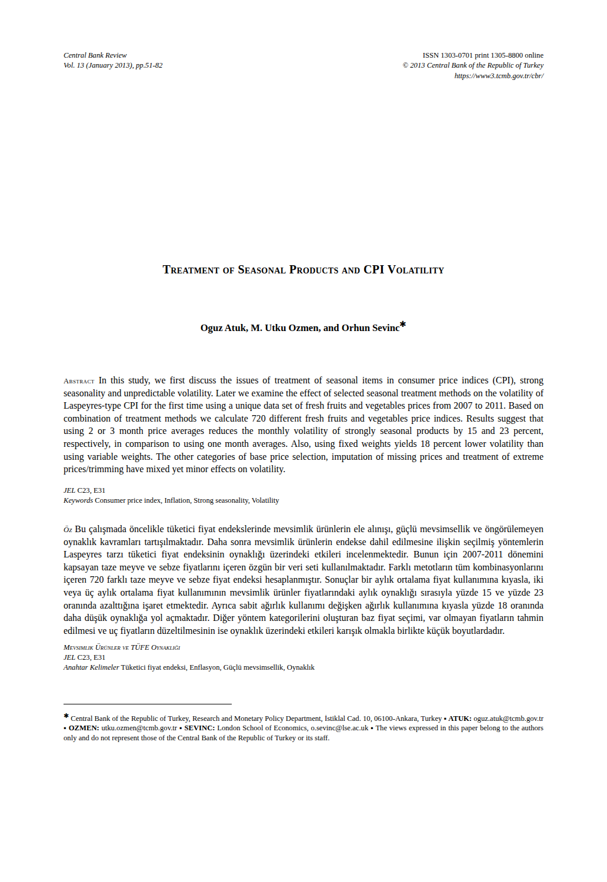Central Bank Review
Vol. 13 (January 2013), pp.51-82
ISSN 1303-0701 print 1305-8800 online
© 2013 Central Bank of the Republic of Turkey
https://www3.tcmb.gov.tr/cbr/
Treatment of Seasonal Products and CPI Volatility
Oguz Atuk, M. Utku Ozmen, and Orhun Sevinc✱
Abstract In this study, we first discuss the issues of treatment of seasonal items in consumer price indices (CPI), strong seasonality and unpredictable volatility. Later we examine the effect of selected seasonal treatment methods on the volatility of Laspeyres-type CPI for the first time using a unique data set of fresh fruits and vegetables prices from 2007 to 2011. Based on combination of treatment methods we calculate 720 different fresh fruits and vegetables price indices. Results suggest that using 2 or 3 month price averages reduces the monthly volatility of strongly seasonal products by 15 and 23 percent, respectively, in comparison to using one month averages. Also, using fixed weights yields 18 percent lower volatility than using variable weights. The other categories of base price selection, imputation of missing prices and treatment of extreme prices/trimming have mixed yet minor effects on volatility.
JEL C23, E31
Keywords Consumer price index, Inflation, Strong seasonality, Volatility
Öz Bu çalışmada öncelikle tüketici fiyat endekslerinde mevsimlik ürünlerin ele alınışı, güçlü mevsimsellik ve öngörülemeyen oynaklık kavramları tartışılmaktadır. Daha sonra mevsimlik ürünlerin endekse dahil edilmesine ilişkin seçilmiş yöntemlerin Laspeyres tarzı tüketici fiyat endeksinin oynaklığı üzerindeki etkileri incelenmektedir. Bunun için 2007-2011 dönemini kapsayan taze meyve ve sebze fiyatlarını içeren özgün bir veri seti kullanılmaktadır. Farklı metotların tüm kombinasyonlarını içeren 720 farklı taze meyve ve sebze fiyat endeksi hesaplanmıştır. Sonuçlar bir aylık ortalama fiyat kullanımına kıyasla, iki veya üç aylık ortalama fiyat kullanımının mevsimlik ürünler fiyatlarındaki aylık oynaklığı sırasıyla yüzde 15 ve yüzde 23 oranında azalttığına işaret etmektedir. Ayrıca sabit ağırlık kullanımı değişken ağırlık kullanımına kıyasla yüzde 18 oranında daha düşük oynaklığa yol açmaktadır. Diğer yöntem kategorilerini oluşturan baz fiyat seçimi, var olmayan fiyatların tahmin edilmesi ve uç fiyatların düzeltilmesinin ise oynaklık üzerindeki etkileri karışık olmakla birlikte küçük boyutlardadır.
Mevsimlik Ürünler ve TÜFE Oynaklığı
JEL C23, E31
Anahtar Kelimeler Tüketici fiyat endeksi, Enflasyon, Güçlü mevsimsellik, Oynaklık
✱ Central Bank of the Republic of Turkey, Research and Monetary Policy Department, İstiklal Cad. 10, 06100-Ankara, Turkey ▪ ATUK: oguz.atuk@tcmb.gov.tr ▪ OZMEN: utku.ozmen@tcmb.gov.tr ▪ SEVINC: London School of Economics, o.sevinc@lse.ac.uk ▪ The views expressed in this paper belong to the authors only and do not represent those of the Central Bank of the Republic of Turkey or its staff.